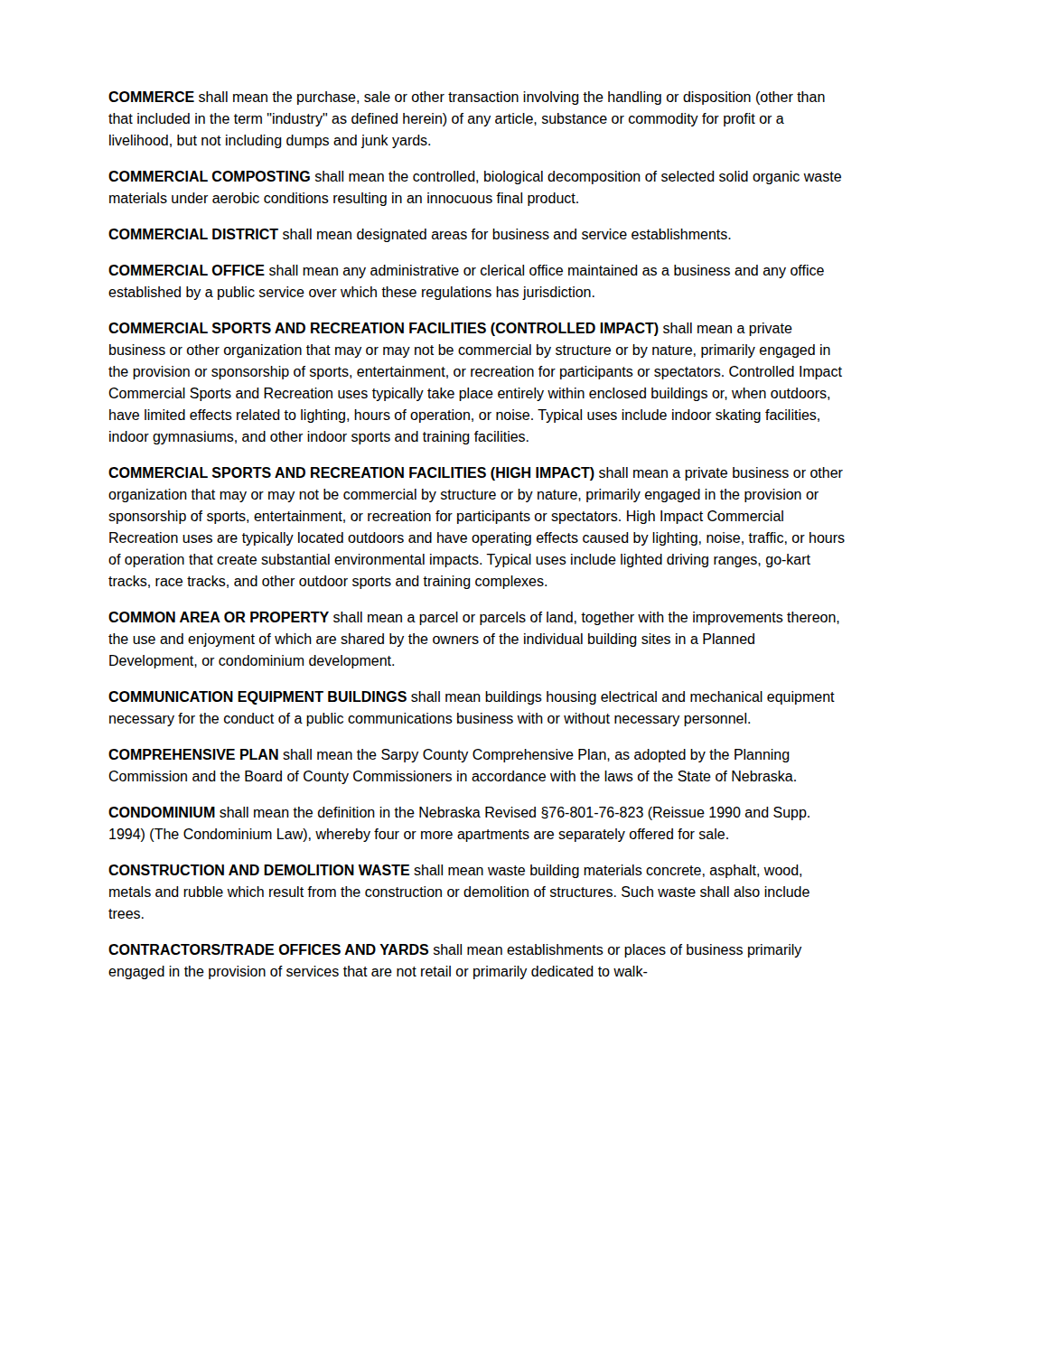COMMERCE shall mean the purchase, sale or other transaction involving the handling or disposition (other than that included in the term "industry" as defined herein) of any article, substance or commodity for profit or a livelihood, but not including dumps and junk yards.
COMMERCIAL COMPOSTING shall mean the controlled, biological decomposition of selected solid organic waste materials under aerobic conditions resulting in an innocuous final product.
COMMERCIAL DISTRICT shall mean designated areas for business and service establishments.
COMMERCIAL OFFICE shall mean any administrative or clerical office maintained as a business and any office established by a public service over which these regulations has jurisdiction.
COMMERCIAL SPORTS AND RECREATION FACILITIES (CONTROLLED IMPACT) shall mean a private business or other organization that may or may not be commercial by structure or by nature, primarily engaged in the provision or sponsorship of sports, entertainment, or recreation for participants or spectators. Controlled Impact Commercial Sports and Recreation uses typically take place entirely within enclosed buildings or, when outdoors, have limited effects related to lighting, hours of operation, or noise. Typical uses include indoor skating facilities, indoor gymnasiums, and other indoor sports and training facilities.
COMMERCIAL SPORTS AND RECREATION FACILITIES (HIGH IMPACT) shall mean a private business or other organization that may or may not be commercial by structure or by nature, primarily engaged in the provision or sponsorship of sports, entertainment, or recreation for participants or spectators. High Impact Commercial Recreation uses are typically located outdoors and have operating effects caused by lighting, noise, traffic, or hours of operation that create substantial environmental impacts. Typical uses include lighted driving ranges, go-kart tracks, race tracks, and other outdoor sports and training complexes.
COMMON AREA OR PROPERTY shall mean a parcel or parcels of land, together with the improvements thereon, the use and enjoyment of which are shared by the owners of the individual building sites in a Planned Development, or condominium development.
COMMUNICATION EQUIPMENT BUILDINGS shall mean buildings housing electrical and mechanical equipment necessary for the conduct of a public communications business with or without necessary personnel.
COMPREHENSIVE PLAN shall mean the Sarpy County Comprehensive Plan, as adopted by the Planning Commission and the Board of County Commissioners in accordance with the laws of the State of Nebraska.
CONDOMINIUM shall mean the definition in the Nebraska Revised §76-801-76-823 (Reissue 1990 and Supp. 1994) (The Condominium Law), whereby four or more apartments are separately offered for sale.
CONSTRUCTION AND DEMOLITION WASTE shall mean waste building materials concrete, asphalt, wood, metals and rubble which result from the construction or demolition of structures. Such waste shall also include trees.
CONTRACTORS/TRADE OFFICES AND YARDS shall mean establishments or places of business primarily engaged in the provision of services that are not retail or primarily dedicated to walk-